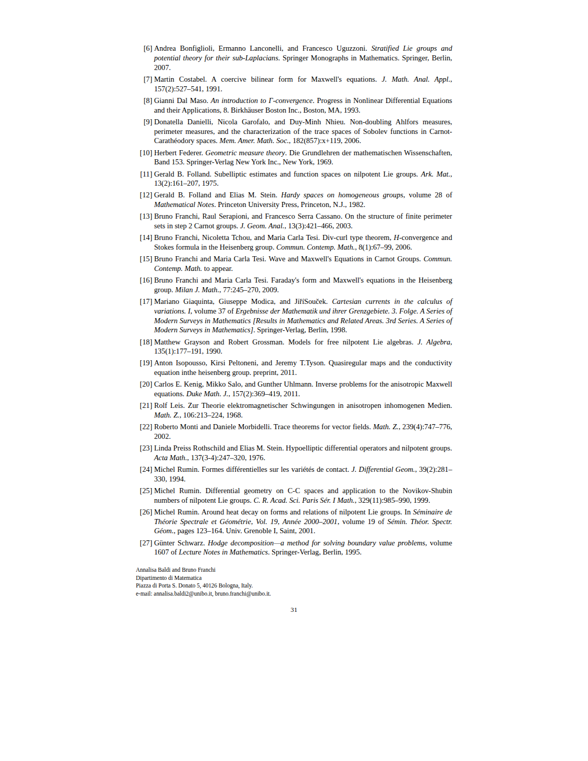[6] Andrea Bonfiglioli, Ermanno Lanconelli, and Francesco Uguzzoni. Stratified Lie groups and potential theory for their sub-Laplacians. Springer Monographs in Mathematics. Springer, Berlin, 2007.
[7] Martin Costabel. A coercive bilinear form for Maxwell's equations. J. Math. Anal. Appl., 157(2):527–541, 1991.
[8] Gianni Dal Maso. An introduction to Γ-convergence. Progress in Nonlinear Differential Equations and their Applications, 8. Birkhäuser Boston Inc., Boston, MA, 1993.
[9] Donatella Danielli, Nicola Garofalo, and Duy-Minh Nhieu. Non-doubling Ahlfors measures, perimeter measures, and the characterization of the trace spaces of Sobolev functions in Carnot-Carathéodory spaces. Mem. Amer. Math. Soc., 182(857):x+119, 2006.
[10] Herbert Federer. Geometric measure theory. Die Grundlehren der mathematischen Wissenschaften, Band 153. Springer-Verlag New York Inc., New York, 1969.
[11] Gerald B. Folland. Subelliptic estimates and function spaces on nilpotent Lie groups. Ark. Mat., 13(2):161–207, 1975.
[12] Gerald B. Folland and Elias M. Stein. Hardy spaces on homogeneous groups, volume 28 of Mathematical Notes. Princeton University Press, Princeton, N.J., 1982.
[13] Bruno Franchi, Raul Serapioni, and Francesco Serra Cassano. On the structure of finite perimeter sets in step 2 Carnot groups. J. Geom. Anal., 13(3):421–466, 2003.
[14] Bruno Franchi, Nicoletta Tchou, and Maria Carla Tesi. Div-curl type theorem, H-convergence and Stokes formula in the Heisenberg group. Commun. Contemp. Math., 8(1):67–99, 2006.
[15] Bruno Franchi and Maria Carla Tesi. Wave and Maxwell's Equations in Carnot Groups. Commun. Contemp. Math. to appear.
[16] Bruno Franchi and Maria Carla Tesi. Faraday's form and Maxwell's equations in the Heisenberg group. Milan J. Math., 77:245–270, 2009.
[17] Mariano Giaquinta, Giuseppe Modica, and JiříSouček. Cartesian currents in the calculus of variations. I, volume 37 of Ergebnisse der Mathematik und ihrer Grenzgebiete. 3. Folge. A Series of Modern Surveys in Mathematics [Results in Mathematics and Related Areas. 3rd Series. A Series of Modern Surveys in Mathematics]. Springer-Verlag, Berlin, 1998.
[18] Matthew Grayson and Robert Grossman. Models for free nilpotent Lie algebras. J. Algebra, 135(1):177–191, 1990.
[19] Anton Isopousso, Kirsi Peltoneni, and Jeremy T.Tyson. Quasiregular maps and the conductivity equation inthe heisenberg group. preprint, 2011.
[20] Carlos E. Kenig, Mikko Salo, and Gunther Uhlmann. Inverse problems for the anisotropic Maxwell equations. Duke Math. J., 157(2):369–419, 2011.
[21] Rolf Leis. Zur Theorie elektromagnetischer Schwingungen in anisotropen inhomogenen Medien. Math. Z., 106:213–224, 1968.
[22] Roberto Monti and Daniele Morbidelli. Trace theorems for vector fields. Math. Z., 239(4):747–776, 2002.
[23] Linda Preiss Rothschild and Elias M. Stein. Hypoelliptic differential operators and nilpotent groups. Acta Math., 137(3-4):247–320, 1976.
[24] Michel Rumin. Formes différentielles sur les variétés de contact. J. Differential Geom., 39(2):281–330, 1994.
[25] Michel Rumin. Differential geometry on C-C spaces and application to the Novikov-Shubin numbers of nilpotent Lie groups. C. R. Acad. Sci. Paris Sér. I Math., 329(11):985–990, 1999.
[26] Michel Rumin. Around heat decay on forms and relations of nilpotent Lie groups. In Séminaire de Théorie Spectrale et Géométrie, Vol. 19, Année 2000–2001, volume 19 of Sémin. Théor. Spectr. Géom., pages 123–164. Univ. Grenoble I, Saint, 2001.
[27] Günter Schwarz. Hodge decomposition—a method for solving boundary value problems, volume 1607 of Lecture Notes in Mathematics. Springer-Verlag, Berlin, 1995.
Annalisa Baldi and Bruno Franchi
Dipartimento di Matematica
Piazza di Porta S. Donato 5, 40126 Bologna, Italy.
e-mail: annalisa.baldi2@unibo.it, bruno.franchi@unibo.it.
31